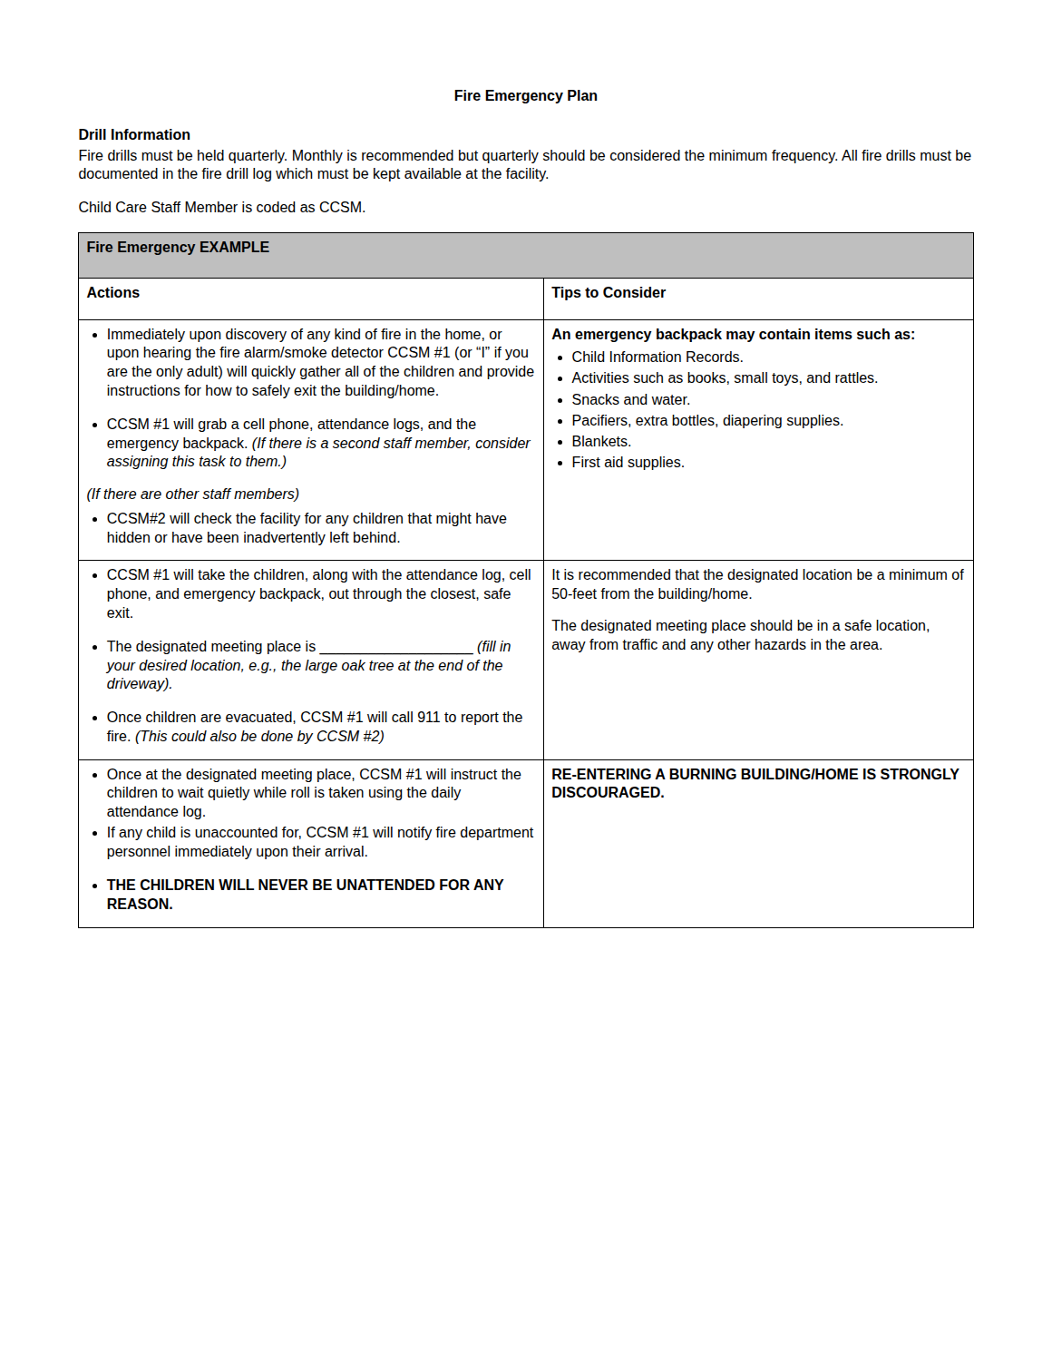Fire Emergency Plan
Drill Information
Fire drills must be held quarterly. Monthly is recommended but quarterly should be considered the minimum frequency. All fire drills must be documented in the fire drill log which must be kept available at the facility.
Child Care Staff Member is coded as CCSM.
| Fire Emergency EXAMPLE |
| Actions | Tips to Consider |
| Immediately upon discovery of any kind of fire in the home, or upon hearing the fire alarm/smoke detector CCSM #1 (or “I” if you are the only adult) will quickly gather all of the children and provide instructions for how to safely exit the building/home. CCSM #1 will grab a cell phone, attendance logs, and the emergency backpack. (If there is a second staff member, consider assigning this task to them.) (If there are other staff members) CCSM#2 will check the facility for any children that might have hidden or have been inadvertently left behind. | An emergency backpack may contain items such as: Child Information Records. Activities such as books, small toys, and rattles. Snacks and water. Pacifiers, extra bottles, diapering supplies. Blankets. First aid supplies. |
| CCSM #1 will take the children, along with the attendance log, cell phone, and emergency backpack, out through the closest, safe exit. The designated meeting place is ___________________ (fill in your desired location, e.g., the large oak tree at the end of the driveway). Once children are evacuated, CCSM #1 will call 911 to report the fire. (This could also be done by CCSM #2) | It is recommended that the designated location be a minimum of 50-feet from the building/home. The designated meeting place should be in a safe location, away from traffic and any other hazards in the area. |
| Once at the designated meeting place, CCSM #1 will instruct the children to wait quietly while roll is taken using the daily attendance log. If any child is unaccounted for, CCSM #1 will notify fire department personnel immediately upon their arrival. THE CHILDREN WILL NEVER BE UNATTENDED FOR ANY REASON. | RE-ENTERING A BURNING BUILDING/HOME IS STRONGLY DISCOURAGED. |